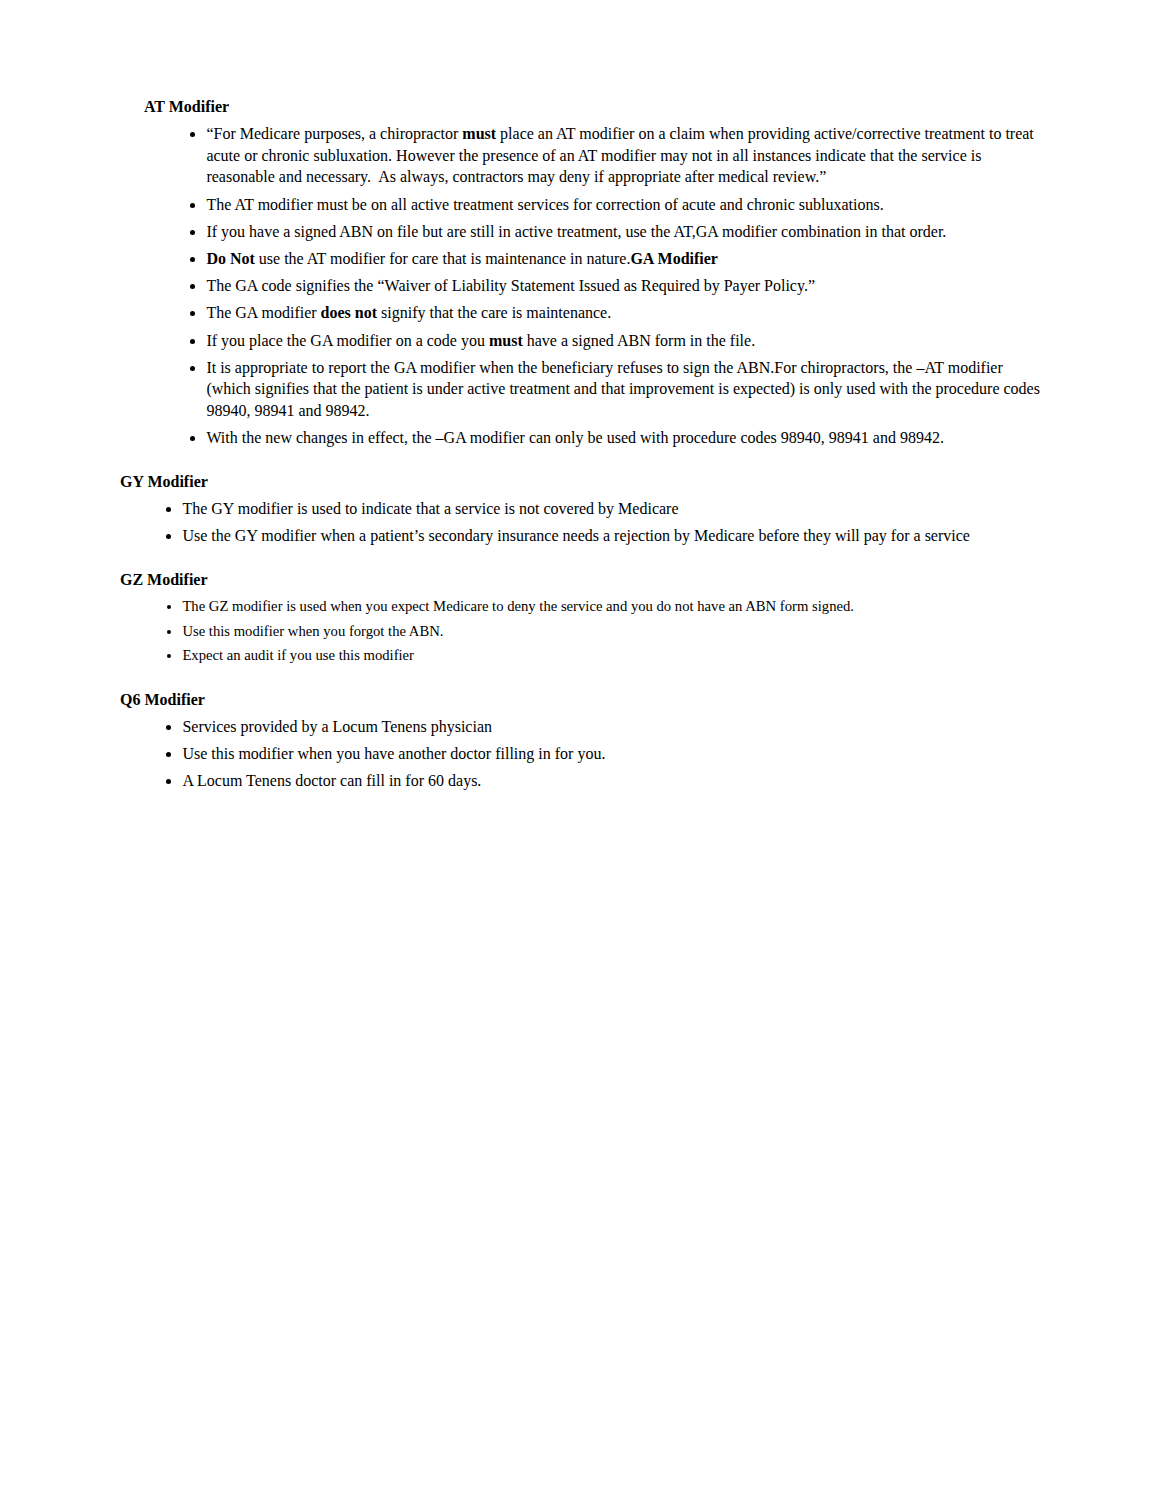AT Modifier
“For Medicare purposes, a chiropractor must place an AT modifier on a claim when providing active/corrective treatment to treat acute or chronic subluxation. However the presence of an AT modifier may not in all instances indicate that the service is reasonable and necessary. As always, contractors may deny if appropriate after medical review.”
The AT modifier must be on all active treatment services for correction of acute and chronic subluxations.
If you have a signed ABN on file but are still in active treatment, use the AT,GA modifier combination in that order.
Do Not use the AT modifier for care that is maintenance in nature.GA Modifier
The GA code signifies the “Waiver of Liability Statement Issued as Required by Payer Policy.”
The GA modifier does not signify that the care is maintenance.
If you place the GA modifier on a code you must have a signed ABN form in the file.
It is appropriate to report the GA modifier when the beneficiary refuses to sign the ABN.For chiropractors, the –AT modifier (which signifies that the patient is under active treatment and that improvement is expected) is only used with the procedure codes 98940, 98941 and 98942.
With the new changes in effect, the –GA modifier can only be used with procedure codes 98940, 98941 and 98942.
GY Modifier
The GY modifier is used to indicate that a service is not covered by Medicare
Use the GY modifier when a patient’s secondary insurance needs a rejection by Medicare before they will pay for a service
GZ Modifier
The GZ modifier is used when you expect Medicare to deny the service and you do not have an ABN form signed.
Use this modifier when you forgot the ABN.
Expect an audit if you use this modifier
Q6 Modifier
Services provided by a Locum Tenens physician
Use this modifier when you have another doctor filling in for you.
A Locum Tenens doctor can fill in for 60 days.